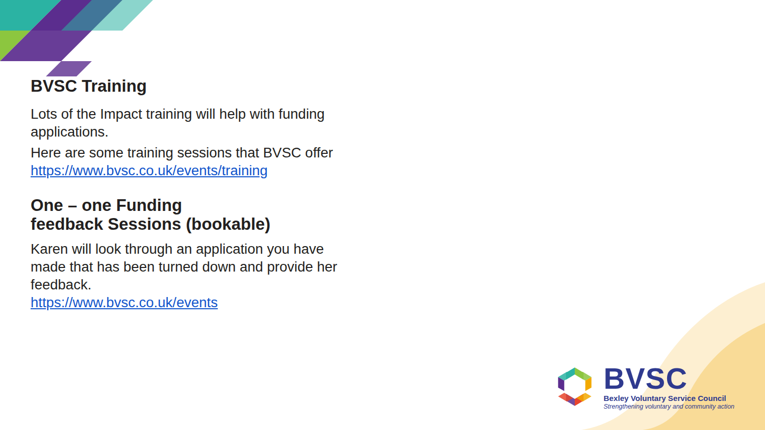BVSC Training
Lots of the Impact training will help with funding applications.
Here are some training sessions that BVSC offer https://www.bvsc.co.uk/events/training
One – one Funding
feedback Sessions (bookable)
Karen will look through an application you have made that has been turned down and provide her feedback.
https://www.bvsc.co.uk/events
Image: Two overlapping BVSC “Impact in Action” training flyers listing foundational sessions and Superhighways data/Excel sessions.
BVSC Bexley Voluntary Service Council Strengthening voluntary and community action